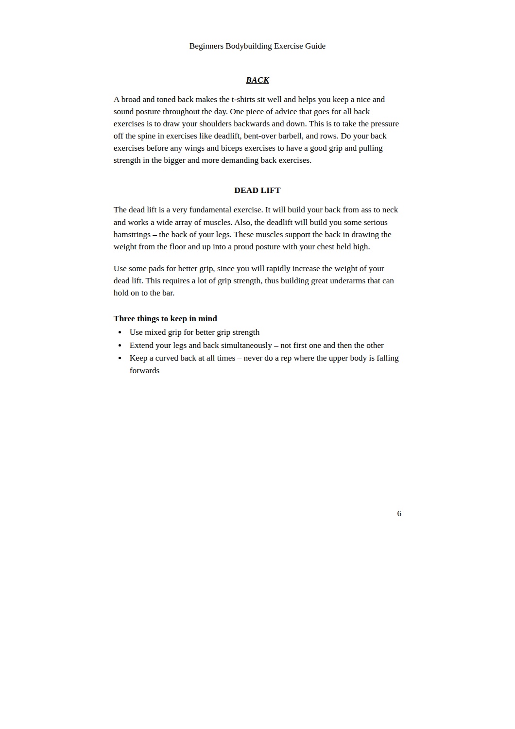Beginners Bodybuilding Exercise Guide
BACK
A broad and toned back makes the t-shirts sit well and helps you keep a nice and sound posture throughout the day. One piece of advice that goes for all back exercises is to draw your shoulders backwards and down. This is to take the pressure off the spine in exercises like deadlift, bent-over barbell, and rows. Do your back exercises before any wings and biceps exercises to have a good grip and pulling strength in the bigger and more demanding back exercises.
DEAD LIFT
The dead lift is a very fundamental exercise. It will build your back from ass to neck and works a wide array of muscles. Also, the deadlift will build you some serious hamstrings – the back of your legs. These muscles support the back in drawing the weight from the floor and up into a proud posture with your chest held high.
Use some pads for better grip, since you will rapidly increase the weight of your dead lift. This requires a lot of grip strength, thus building great underarms that can hold on to the bar.
Three things to keep in mind
Use mixed grip for better grip strength
Extend your legs and back simultaneously – not first one and then the other
Keep a curved back at all times – never do a rep where the upper body is falling forwards
6